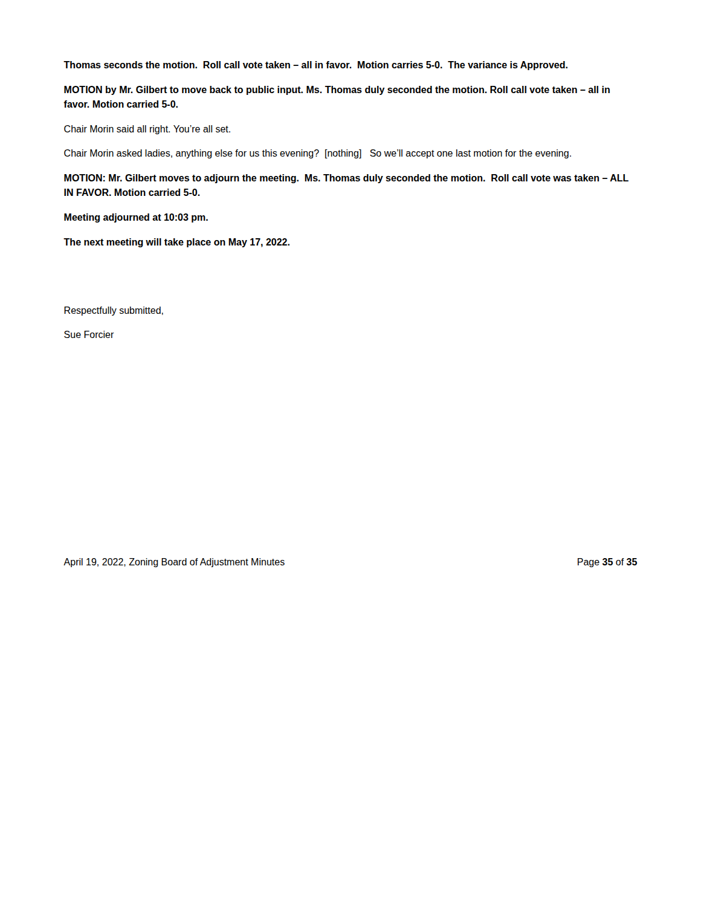Thomas seconds the motion. Roll call vote taken – all in favor. Motion carries 5-0. The variance is Approved.
MOTION by Mr. Gilbert to move back to public input. Ms. Thomas duly seconded the motion. Roll call vote taken – all in favor. Motion carried 5-0.
Chair Morin said all right. You’re all set.
Chair Morin asked ladies, anything else for us this evening? [nothing] So we’ll accept one last motion for the evening.
MOTION: Mr. Gilbert moves to adjourn the meeting. Ms. Thomas duly seconded the motion. Roll call vote was taken – ALL IN FAVOR. Motion carried 5-0.
Meeting adjourned at 10:03 pm.
The next meeting will take place on May 17, 2022.
Respectfully submitted,
Sue Forcier
April 19, 2022, Zoning Board of Adjustment Minutes Page 35 of 35